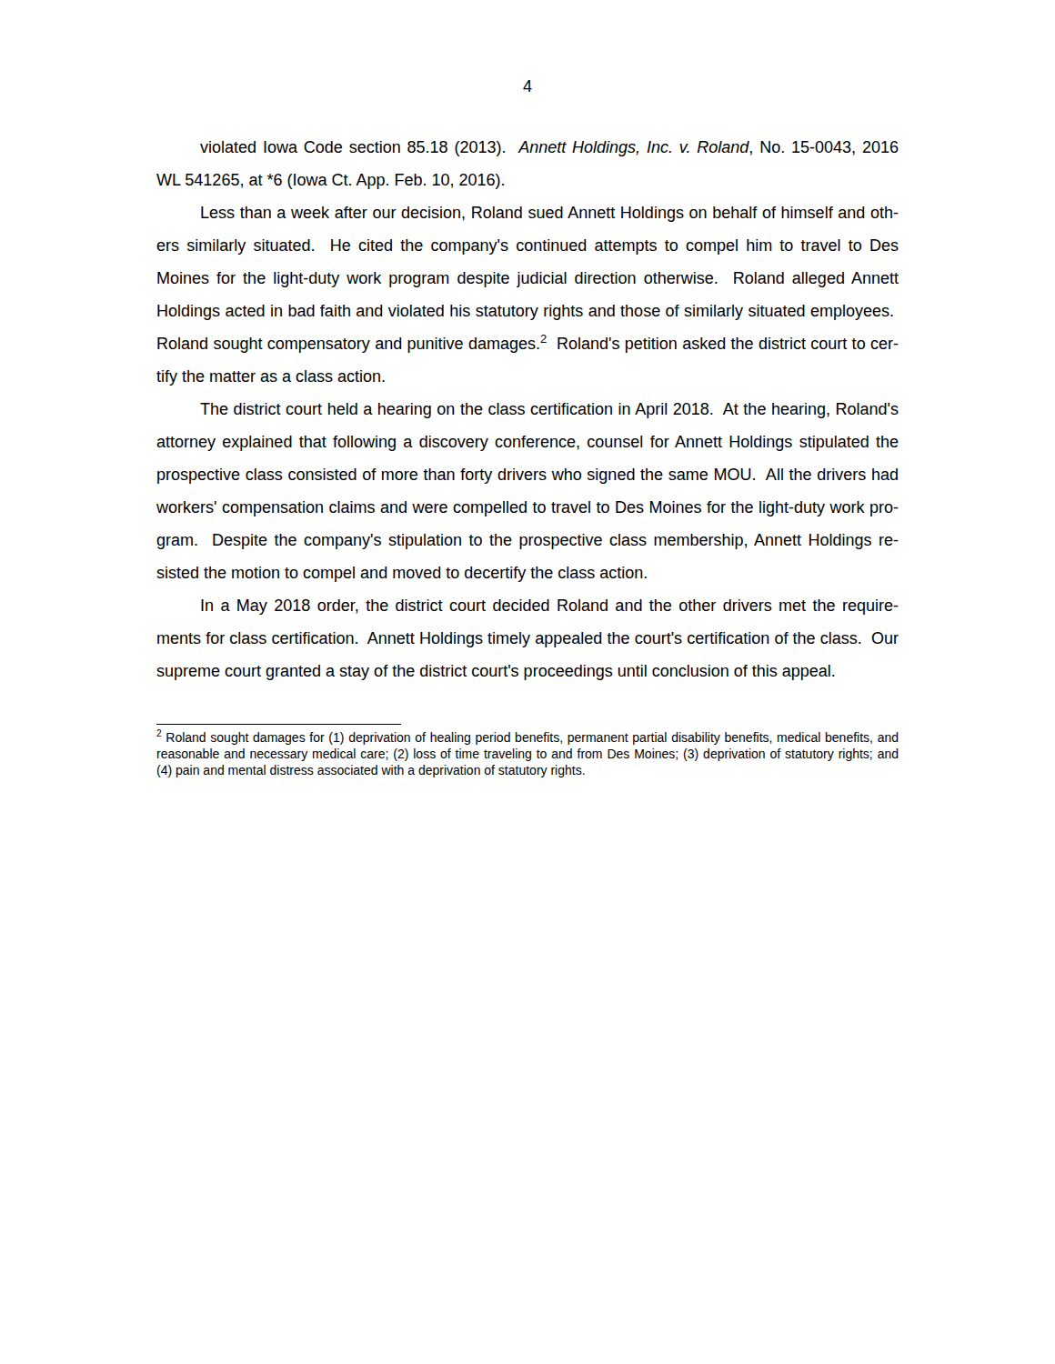4
violated Iowa Code section 85.18 (2013). Annett Holdings, Inc. v. Roland, No. 15-0043, 2016 WL 541265, at *6 (Iowa Ct. App. Feb. 10, 2016).
Less than a week after our decision, Roland sued Annett Holdings on behalf of himself and others similarly situated. He cited the company's continued attempts to compel him to travel to Des Moines for the light-duty work program despite judicial direction otherwise. Roland alleged Annett Holdings acted in bad faith and violated his statutory rights and those of similarly situated employees. Roland sought compensatory and punitive damages.2 Roland's petition asked the district court to certify the matter as a class action.
The district court held a hearing on the class certification in April 2018. At the hearing, Roland's attorney explained that following a discovery conference, counsel for Annett Holdings stipulated the prospective class consisted of more than forty drivers who signed the same MOU. All the drivers had workers' compensation claims and were compelled to travel to Des Moines for the light-duty work program. Despite the company's stipulation to the prospective class membership, Annett Holdings resisted the motion to compel and moved to decertify the class action.
In a May 2018 order, the district court decided Roland and the other drivers met the requirements for class certification. Annett Holdings timely appealed the court's certification of the class. Our supreme court granted a stay of the district court's proceedings until conclusion of this appeal.
2 Roland sought damages for (1) deprivation of healing period benefits, permanent partial disability benefits, medical benefits, and reasonable and necessary medical care; (2) loss of time traveling to and from Des Moines; (3) deprivation of statutory rights; and (4) pain and mental distress associated with a deprivation of statutory rights.